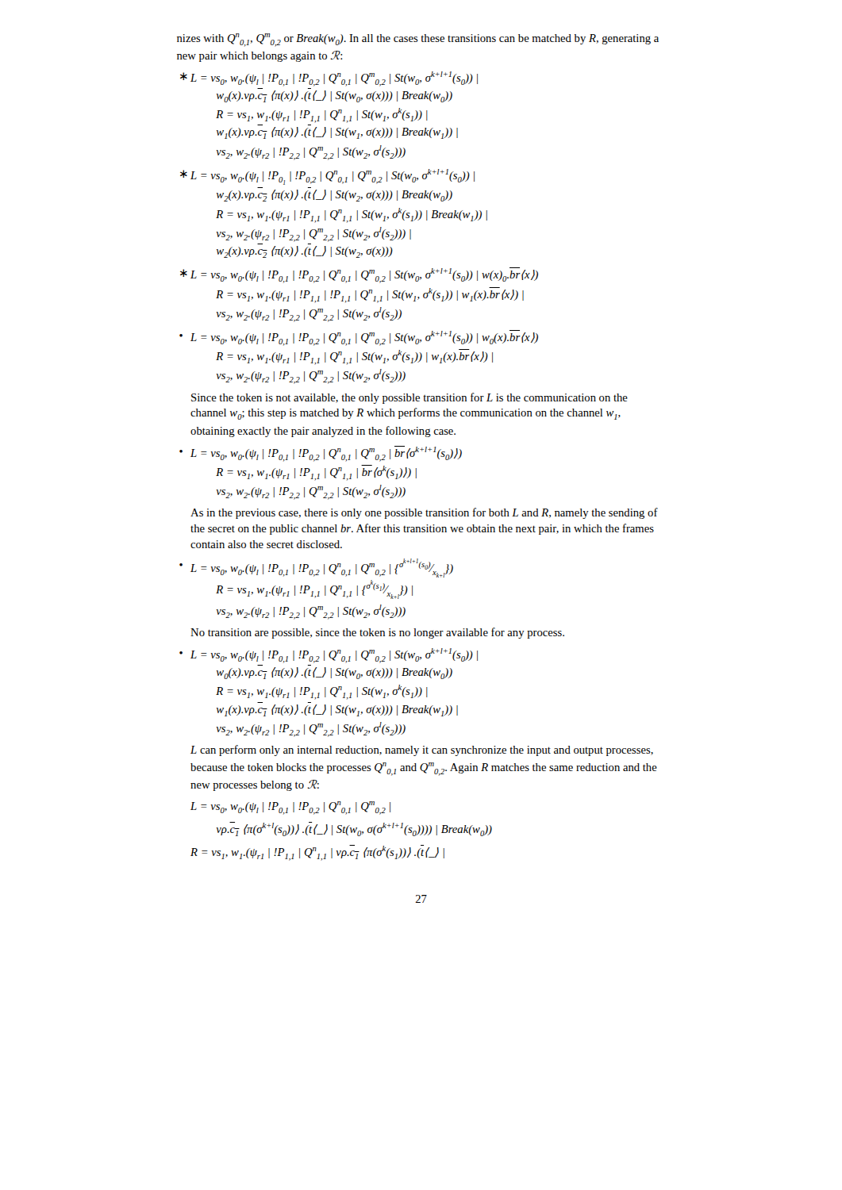nizes with Qn0,1, Qm0,2 or Break(w0). In all the cases these transitions can be matched by R, generating a new pair which belongs again to ℛ:
L = νs0, w0.(ψl | !P0,1 | !P0,2 | Qn0,1 | Qm0,2 | St(w0, σk+l+1(s0)) | w0(x).νρ.c1 ⟨π(x)⟩ .(t⟨_⟩ | St(w0, σ(x))) | Break(w0)) R = νs1, w1.(ψr1 | !P1,1 | Qn1,1 | St(w1, σk(s1)) | w1(x).νρ.c1 ⟨π(x)⟩ .(t⟨_⟩ | St(w1, σ(x))) | Break(w1)) | νs2, w2.(ψr2 | !P2,2 | Qm2,2 | St(w2, σl(s2)))
L = νs0, w0.(ψl | !P01 | !P0,2 | Qn0,1 | Qm0,2 | St(w0, σk+l+1(s0)) | w2(x).νρ.c2 ⟨π(x)⟩ .(t⟨_⟩ | St(w2, σ(x))) | Break(w0)) R = νs1, w1.(ψr1 | !P1,1 | Qn1,1 | St(w1, σk(s1)) | Break(w1)) | νs2, w2.(ψr2 | !P2,2 | Qm2,2 | St(w2, σl(s2))) | w2(x).νρ.c2 ⟨π(x)⟩ .(t⟨_⟩ | St(w2, σ(x)))
L = νs0, w0.(ψl | !P0,1 | !P0,2 | Qn0,1 | Qm0,2 | St(w0, σk+l+1(s0)) | w(x)0.br⟨x⟩) R = νs1, w1.(ψr1 | !P1,1 | !P1,1 | Qn1,1 | St(w1, σk(s1)) | w1(x).br⟨x⟩) | νs2, w2.(ψr2 | !P2,2 | Qm2,2 | St(w2, σl(s2))
L = νs0, w0.(ψl | !P0,1 | !P0,2 | Qn0,1 | Qm0,2 | St(w0, σk+l+1(s0)) | w0(x).br⟨x⟩) R = νs1, w1.(ψr1 | !P1,1 | Qn1,1 | St(w1, σk(s1)) | w1(x).br⟨x⟩) | νs2, w2.(ψr2 | !P2,2 | Qm2,2 | St(w2, σl(s2)))
Since the token is not available, the only possible transition for L is the communication on the channel w0; this step is matched by R which performs the communication on the channel w1, obtaining exactly the pair analyzed in the following case.
L = νs0, w0.(ψl | !P0,1 | !P0,2 | Qn0,1 | Qm0,2 | br⟨σk+l+1(s0)⟩) R = νs1, w1.(ψr1 | !P1,1 | Qn1,1 | br⟨σk(s1)⟩) | νs2, w2.(ψr2 | !P2,2 | Qm2,2 | St(w2, σl(s2)))
As in the previous case, there is only one possible transition for both L and R, namely the sending of the secret on the public channel br. After this transition we obtain the next pair, in which the frames contain also the secret disclosed.
L = νs0, w0.(ψl | !P0,1 | !P0,2 | Qn0,1 | Qm0,2 | {σk+l+1(s0)⁄xk+l}) R = νs1, w1.(ψr1 | !P1,1 | Qn1,1 | {σk(s1)⁄xk+l}) | νs2, w2.(ψr2 | !P2,2 | Qm2,2 | St(w2, σl(s2)))
No transition are possible, since the token is no longer available for any process.
L = νs0, w0.(ψl | !P0,1 | !P0,2 | Qn0,1 | Qm0,2 | St(w0, σk+l+1(s0)) | w0(x).νρ.c1 ⟨π(x)⟩ .(t⟨_⟩ | St(w0, σ(x))) | Break(w0)) R = νs1, w1.(ψr1 | !P1,1 | Qn1,1 | St(w1, σk(s1)) | w1(x).νρ.c1 ⟨π(x)⟩ .(t⟨_⟩ | St(w1, σ(x))) | Break(w1)) | νs2, w2.(ψr2 | !P2,2 | Qm2,2 | St(w2, σl(s2)))
L can perform only an internal reduction, namely it can synchronize the input and output processes, because the token blocks the processes Qn0,1 and Qm0,2. Again R matches the same reduction and the new processes belong to ℛ:
L = νs0, w0.(ψl | !P0,1 | !P0,2 | Qn0,1 | Qm0,2 |
νρ.c1 ⟨π(σk+l(s0))⟩ .(t⟨_⟩ | St(w0, σ(σk+l+1(s0)))) | Break(w0))
R = νs1, w1.(ψr1 | !P1,1 | Qn1,1 | νρ.c1 ⟨π(σk(s1))⟩ .(t⟨_⟩ |
27